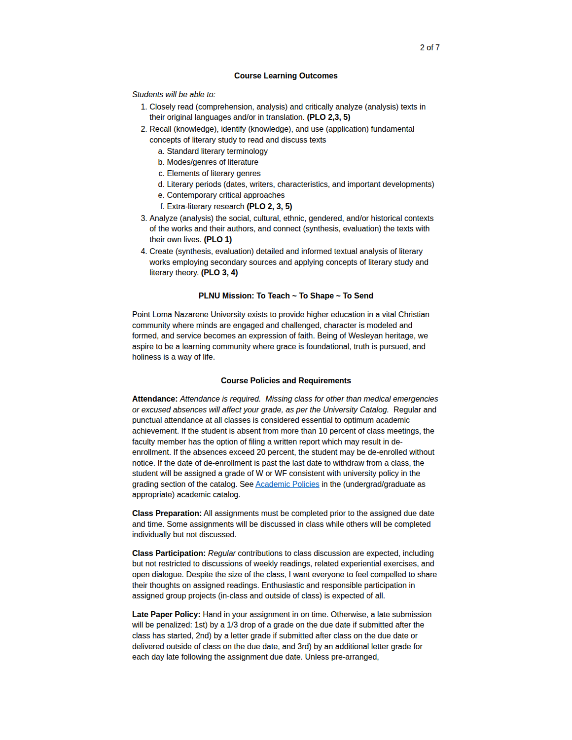2 of 7
Course Learning Outcomes
Students will be able to:
Closely read (comprehension, analysis) and critically analyze (analysis) texts in their original languages and/or in translation. (PLO 2,3, 5)
Recall (knowledge), identify (knowledge), and use (application) fundamental concepts of literary study to read and discuss texts
Standard literary terminology
Modes/genres of literature
Elements of literary genres
Literary periods (dates, writers, characteristics, and important developments)
Contemporary critical approaches
Extra-literary research (PLO 2, 3, 5)
Analyze (analysis) the social, cultural, ethnic, gendered, and/or historical contexts of the works and their authors, and connect (synthesis, evaluation) the texts with their own lives. (PLO 1)
Create (synthesis, evaluation) detailed and informed textual analysis of literary works employing secondary sources and applying concepts of literary study and literary theory. (PLO 3, 4)
PLNU Mission: To Teach ~ To Shape ~ To Send
Point Loma Nazarene University exists to provide higher education in a vital Christian community where minds are engaged and challenged, character is modeled and formed, and service becomes an expression of faith. Being of Wesleyan heritage, we aspire to be a learning community where grace is foundational, truth is pursued, and holiness is a way of life.
Course Policies and Requirements
Attendance: Attendance is required. Missing class for other than medical emergencies or excused absences will affect your grade, as per the University Catalog. Regular and punctual attendance at all classes is considered essential to optimum academic achievement. If the student is absent from more than 10 percent of class meetings, the faculty member has the option of filing a written report which may result in de-enrollment. If the absences exceed 20 percent, the student may be de-enrolled without notice. If the date of de-enrollment is past the last date to withdraw from a class, the student will be assigned a grade of W or WF consistent with university policy in the grading section of the catalog. See Academic Policies in the (undergrad/graduate as appropriate) academic catalog.
Class Preparation: All assignments must be completed prior to the assigned due date and time. Some assignments will be discussed in class while others will be completed individually but not discussed.
Class Participation: Regular contributions to class discussion are expected, including but not restricted to discussions of weekly readings, related experiential exercises, and open dialogue. Despite the size of the class, I want everyone to feel compelled to share their thoughts on assigned readings. Enthusiastic and responsible participation in assigned group projects (in-class and outside of class) is expected of all.
Late Paper Policy: Hand in your assignment in on time. Otherwise, a late submission will be penalized: 1st) by a 1/3 drop of a grade on the due date if submitted after the class has started, 2nd) by a letter grade if submitted after class on the due date or delivered outside of class on the due date, and 3rd) by an additional letter grade for each day late following the assignment due date. Unless pre-arranged,